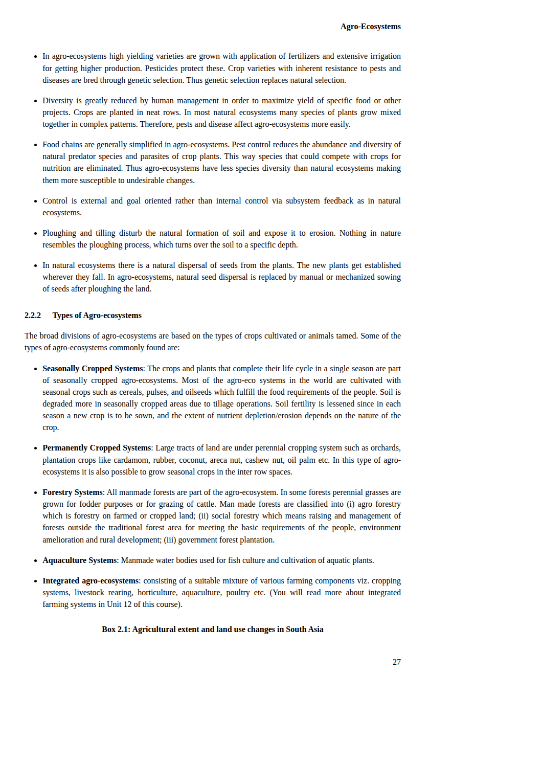Agro-Ecosystems
In agro-ecosystems high yielding varieties are grown with application of fertilizers and extensive irrigation for getting higher production. Pesticides protect these. Crop varieties with inherent resistance to pests and diseases are bred through genetic selection. Thus genetic selection replaces natural selection.
Diversity is greatly reduced by human management in order to maximize yield of specific food or other projects. Crops are planted in neat rows. In most natural ecosystems many species of plants grow mixed together in complex patterns. Therefore, pests and disease affect agro-ecosystems more easily.
Food chains are generally simplified in agro-ecosystems. Pest control reduces the abundance and diversity of natural predator species and parasites of crop plants. This way species that could compete with crops for nutrition are eliminated. Thus agro-ecosystems have less species diversity than natural ecosystems making them more susceptible to undesirable changes.
Control is external and goal oriented rather than internal control via subsystem feedback as in natural ecosystems.
Ploughing and tilling disturb the natural formation of soil and expose it to erosion. Nothing in nature resembles the ploughing process, which turns over the soil to a specific depth.
In natural ecosystems there is a natural dispersal of seeds from the plants. The new plants get established wherever they fall. In agro-ecosystems, natural seed dispersal is replaced by manual or mechanized sowing of seeds after ploughing the land.
2.2.2 Types of Agro-ecosystems
The broad divisions of agro-ecosystems are based on the types of crops cultivated or animals tamed. Some of the types of agro-ecosystems commonly found are:
Seasonally Cropped Systems: The crops and plants that complete their life cycle in a single season are part of seasonally cropped agro-ecosystems. Most of the agro-eco systems in the world are cultivated with seasonal crops such as cereals, pulses, and oilseeds which fulfill the food requirements of the people. Soil is degraded more in seasonally cropped areas due to tillage operations. Soil fertility is lessened since in each season a new crop is to be sown, and the extent of nutrient depletion/erosion depends on the nature of the crop.
Permanently Cropped Systems: Large tracts of land are under perennial cropping system such as orchards, plantation crops like cardamom, rubber, coconut, areca nut, cashew nut, oil palm etc. In this type of agro-ecosystems it is also possible to grow seasonal crops in the inter row spaces.
Forestry Systems: All manmade forests are part of the agro-ecosystem. In some forests perennial grasses are grown for fodder purposes or for grazing of cattle. Man made forests are classified into (i) agro forestry which is forestry on farmed or cropped land; (ii) social forestry which means raising and management of forests outside the traditional forest area for meeting the basic requirements of the people, environment amelioration and rural development; (iii) government forest plantation.
Aquaculture Systems: Manmade water bodies used for fish culture and cultivation of aquatic plants.
Integrated agro-ecosystems: consisting of a suitable mixture of various farming components viz. cropping systems, livestock rearing, horticulture, aquaculture, poultry etc. (You will read more about integrated farming systems in Unit 12 of this course).
Box 2.1: Agricultural extent and land use changes in South Asia
27